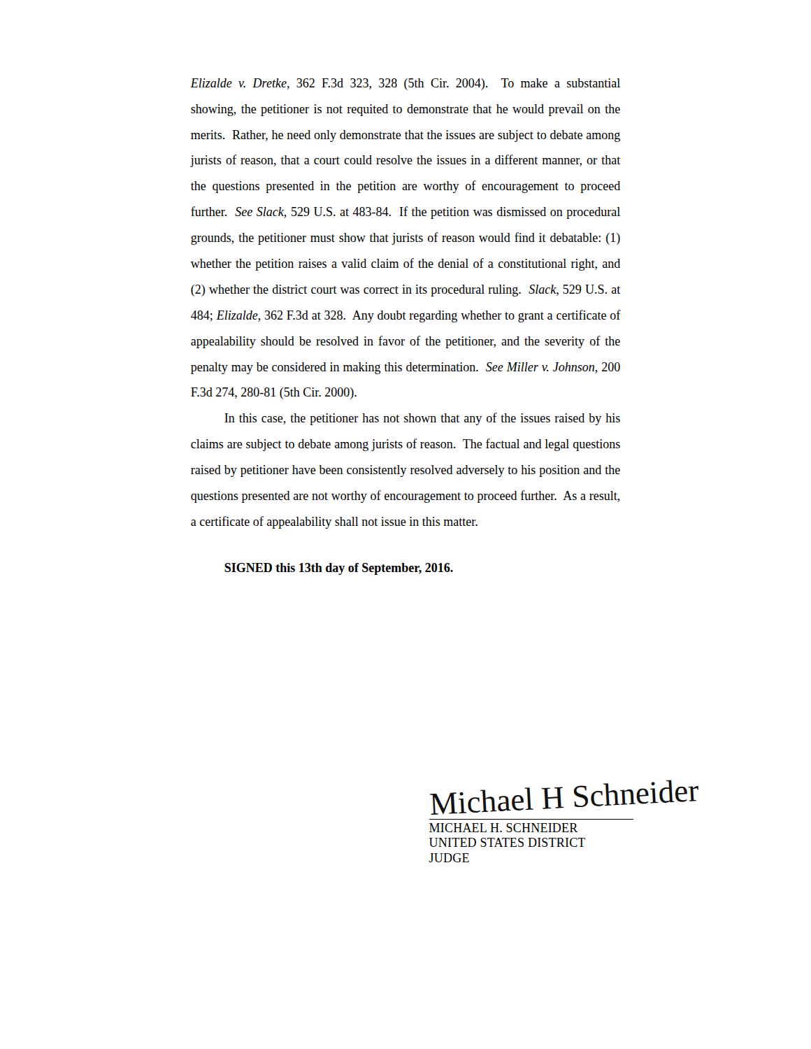Elizalde v. Dretke, 362 F.3d 323, 328 (5th Cir. 2004). To make a substantial showing, the petitioner is not requited to demonstrate that he would prevail on the merits. Rather, he need only demonstrate that the issues are subject to debate among jurists of reason, that a court could resolve the issues in a different manner, or that the questions presented in the petition are worthy of encouragement to proceed further. See Slack, 529 U.S. at 483-84. If the petition was dismissed on procedural grounds, the petitioner must show that jurists of reason would find it debatable: (1) whether the petition raises a valid claim of the denial of a constitutional right, and (2) whether the district court was correct in its procedural ruling. Slack, 529 U.S. at 484; Elizalde, 362 F.3d at 328. Any doubt regarding whether to grant a certificate of appealability should be resolved in favor of the petitioner, and the severity of the penalty may be considered in making this determination. See Miller v. Johnson, 200 F.3d 274, 280-81 (5th Cir. 2000).
In this case, the petitioner has not shown that any of the issues raised by his claims are subject to debate among jurists of reason. The factual and legal questions raised by petitioner have been consistently resolved adversely to his position and the questions presented are not worthy of encouragement to proceed further. As a result, a certificate of appealability shall not issue in this matter.
SIGNED this 13th day of September, 2016.
Michael H Schneider
MICHAEL H. SCHNEIDER
UNITED STATES DISTRICT JUDGE